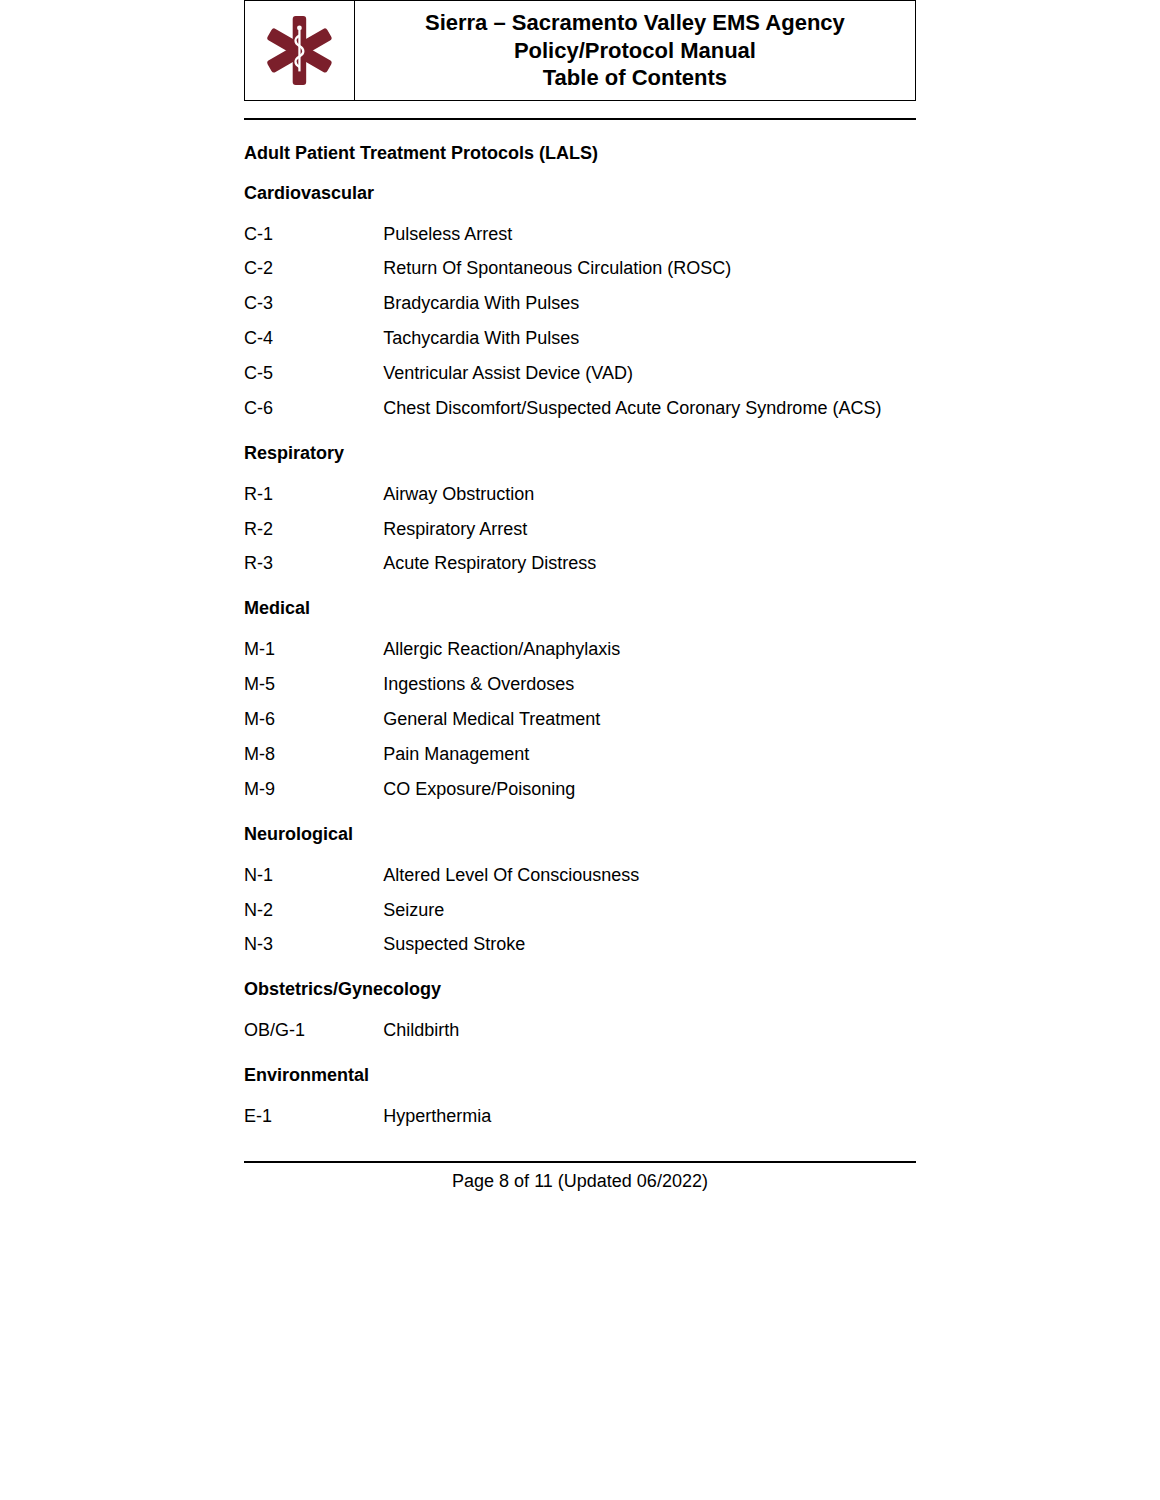Sierra – Sacramento Valley EMS Agency Policy/Protocol Manual
Table of Contents
Adult Patient Treatment Protocols (LALS)
Cardiovascular
| C-1 | Pulseless Arrest |
| C-2 | Return Of Spontaneous Circulation (ROSC) |
| C-3 | Bradycardia With Pulses |
| C-4 | Tachycardia With Pulses |
| C-5 | Ventricular Assist Device (VAD) |
| C-6 | Chest Discomfort/Suspected Acute Coronary Syndrome (ACS) |
Respiratory
| R-1 | Airway Obstruction |
| R-2 | Respiratory Arrest |
| R-3 | Acute Respiratory Distress |
Medical
| M-1 | Allergic Reaction/Anaphylaxis |
| M-5 | Ingestions & Overdoses |
| M-6 | General Medical Treatment |
| M-8 | Pain Management |
| M-9 | CO Exposure/Poisoning |
Neurological
| N-1 | Altered Level Of Consciousness |
| N-2 | Seizure |
| N-3 | Suspected Stroke |
Obstetrics/Gynecology
| OB/G-1 | Childbirth |
Environmental
| E-1 | Hyperthermia |
Page 8 of 11 (Updated 06/2022)